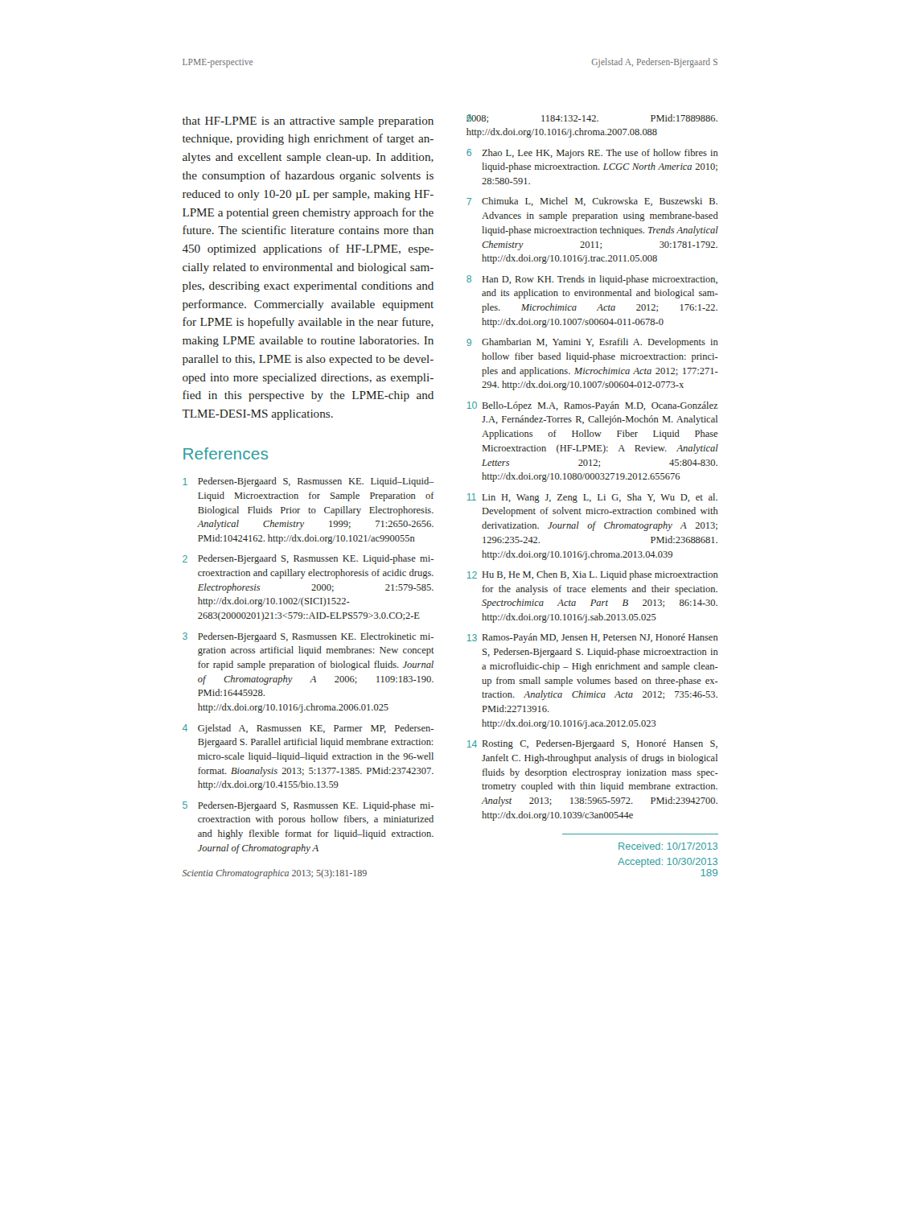LPME-perspective
Gjelstad A, Pedersen-Bjergaard S
that HF-LPME is an attractive sample preparation technique, providing high enrichment of target analytes and excellent sample clean-up. In addition, the consumption of hazardous organic solvents is reduced to only 10-20 µL per sample, making HF-LPME a potential green chemistry approach for the future. The scientific literature contains more than 450 optimized applications of HF-LPME, especially related to environmental and biological samples, describing exact experimental conditions and performance. Commercially available equipment for LPME is hopefully available in the near future, making LPME available to routine laboratories. In parallel to this, LPME is also expected to be developed into more specialized directions, as exemplified in this perspective by the LPME-chip and TLME-DESI-MS applications.
References
Pedersen-Bjergaard S, Rasmussen KE. Liquid–Liquid–Liquid Microextraction for Sample Preparation of Biological Fluids Prior to Capillary Electrophoresis. Analytical Chemistry 1999; 71:2650-2656. PMid:10424162. http://dx.doi.org/10.1021/ac990055n
Pedersen-Bjergaard S, Rasmussen KE. Liquid-phase microextraction and capillary electrophoresis of acidic drugs. Electrophoresis 2000; 21:579-585. http://dx.doi.org/10.1002/(SICI)1522-2683(20000201)21:3<579::AID-ELPS579>3.0.CO;2-E
Pedersen-Bjergaard S, Rasmussen KE. Electrokinetic migration across artificial liquid membranes: New concept for rapid sample preparation of biological fluids. Journal of Chromatography A 2006; 1109:183-190. PMid:16445928. http://dx.doi.org/10.1016/j.chroma.2006.01.025
Gjelstad A, Rasmussen KE, Parmer MP, Pedersen-Bjergaard S. Parallel artificial liquid membrane extraction: micro-scale liquid–liquid–liquid extraction in the 96-well format. Bioanalysis 2013; 5:1377-1385. PMid:23742307. http://dx.doi.org/10.4155/bio.13.59
Pedersen-Bjergaard S, Rasmussen KE. Liquid-phase microextraction with porous hollow fibers, a miniaturized and highly flexible format for liquid–liquid extraction. Journal of Chromatography A
2008; 1184:132-142. PMid:17889886. http://dx.doi.org/10.1016/j.chroma.2007.08.088
Zhao L, Lee HK, Majors RE. The use of hollow fibres in liquid-phase microextraction. LCGC North America 2010; 28:580-591.
Chimuka L, Michel M, Cukrowska E, Buszewski B. Advances in sample preparation using membrane-based liquid-phase microextraction techniques. Trends Analytical Chemistry 2011; 30:1781-1792. http://dx.doi.org/10.1016/j.trac.2011.05.008
Han D, Row KH. Trends in liquid-phase microextraction, and its application to environmental and biological samples. Microchimica Acta 2012; 176:1-22. http://dx.doi.org/10.1007/s00604-011-0678-0
Ghambarian M, Yamini Y, Esrafili A. Developments in hollow fiber based liquid-phase microextraction: principles and applications. Microchimica Acta 2012; 177:271-294. http://dx.doi.org/10.1007/s00604-012-0773-x
Bello-López M.A, Ramos-Payán M.D, Ocana-González J.A, Fernández-Torres R, Callejón-Mochón M. Analytical Applications of Hollow Fiber Liquid Phase Microextraction (HF-LPME): A Review. Analytical Letters 2012; 45:804-830. http://dx.doi.org/10.1080/00032719.2012.655676
Lin H, Wang J, Zeng L, Li G, Sha Y, Wu D, et al. Development of solvent micro-extraction combined with derivatization. Journal of Chromatography A 2013; 1296:235-242. PMid:23688681. http://dx.doi.org/10.1016/j.chroma.2013.04.039
Hu B, He M, Chen B, Xia L. Liquid phase microextraction for the analysis of trace elements and their speciation. Spectrochimica Acta Part B 2013; 86:14-30. http://dx.doi.org/10.1016/j.sab.2013.05.025
Ramos-Payán MD, Jensen H, Petersen NJ, Honoré Hansen S, Pedersen-Bjergaard S. Liquid-phase microextraction in a microfluidic-chip – High enrichment and sample clean-up from small sample volumes based on three-phase extraction. Analytica Chimica Acta 2012; 735:46-53. PMid:22713916. http://dx.doi.org/10.1016/j.aca.2012.05.023
Rosting C, Pedersen-Bjergaard S, Honoré Hansen S, Janfelt C. High-throughput analysis of drugs in biological fluids by desorption electrospray ionization mass spectrometry coupled with thin liquid membrane extraction. Analyst 2013; 138:5965-5972. PMid:23942700. http://dx.doi.org/10.1039/c3an00544e
Received: 10/17/2013
Accepted: 10/30/2013
Scientia Chromatographica 2013; 5(3):181-189
189